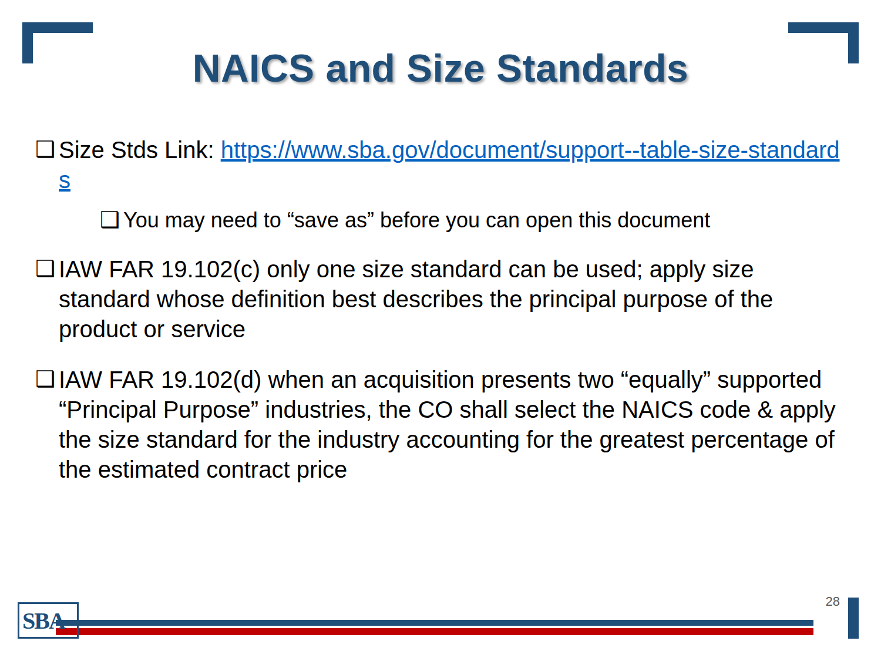NAICS and Size Standards
❑ Size Stds Link: https://www.sba.gov/document/support--table-size-standards
❑You may need to “save as” before you can open this document
❑ IAW FAR 19.102(c) only one size standard can be used; apply size standard whose definition best describes the principal purpose of the product or service
❑ IAW FAR 19.102(d) when an acquisition presents two “equally” supported “Principal Purpose” industries, the CO shall select the NAICS code & apply the size standard for the industry accounting for the greatest percentage of the estimated contract price
28
SBA